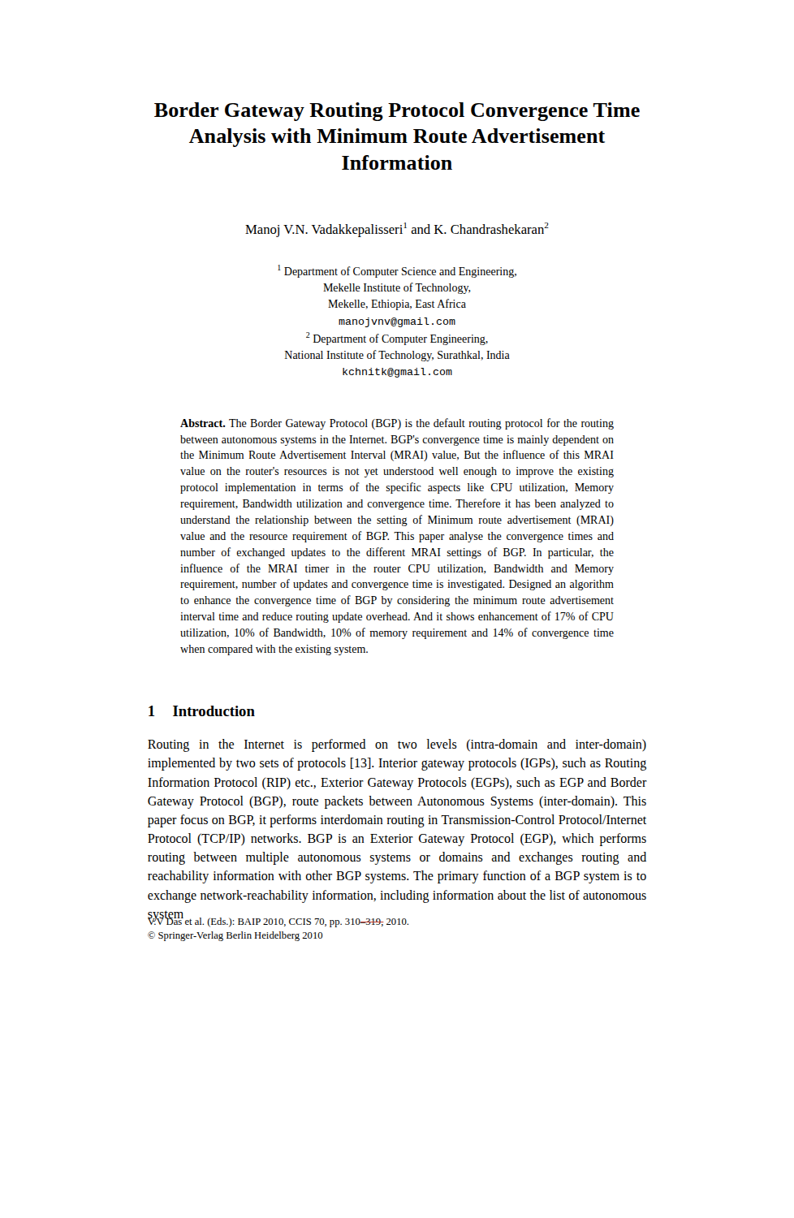Border Gateway Routing Protocol Convergence Time
Analysis with Minimum Route Advertisement
Information
Manoj V.N. Vadakkepalisseri1 and K. Chandrashekaran2
1 Department of Computer Science and Engineering,
Mekelle Institute of Technology,
Mekelle, Ethiopia, East Africa
manojvnv@gmail.com
2 Department of Computer Engineering,
National Institute of Technology, Surathkal, India
kchnitk@gmail.com
Abstract. The Border Gateway Protocol (BGP) is the default routing protocol for the routing between autonomous systems in the Internet. BGP's convergence time is mainly dependent on the Minimum Route Advertisement Interval (MRAI) value, But the influence of this MRAI value on the router's resources is not yet understood well enough to improve the existing protocol implementation in terms of the specific aspects like CPU utilization, Memory requirement, Bandwidth utilization and convergence time. Therefore it has been analyzed to understand the relationship between the setting of Minimum route advertisement (MRAI) value and the resource requirement of BGP. This paper analyse the convergence times and number of exchanged updates to the different MRAI settings of BGP. In particular, the influence of the MRAI timer in the router CPU utilization, Bandwidth and Memory requirement, number of updates and convergence time is investigated. Designed an algorithm to enhance the convergence time of BGP by considering the minimum route advertisement interval time and reduce routing update overhead. And it shows enhancement of 17% of CPU utilization, 10% of Bandwidth, 10% of memory requirement and 14% of convergence time when compared with the existing system.
1 Introduction
Routing in the Internet is performed on two levels (intra-domain and inter-domain) implemented by two sets of protocols [13]. Interior gateway protocols (IGPs), such as Routing Information Protocol (RIP) etc., Exterior Gateway Protocols (EGPs), such as EGP and Border Gateway Protocol (BGP), route packets between Autonomous Systems (inter-domain). This paper focus on BGP, it performs interdomain routing in Transmission-Control Protocol/Internet Protocol (TCP/IP) networks. BGP is an Exterior Gateway Protocol (EGP), which performs routing between multiple autonomous systems or domains and exchanges routing and reachability information with other BGP systems. The primary function of a BGP system is to exchange network-reachability information, including information about the list of autonomous system
V.V Das et al. (Eds.): BAIP 2010, CCIS 70, pp. 310–319, 2010.
© Springer-Verlag Berlin Heidelberg 2010